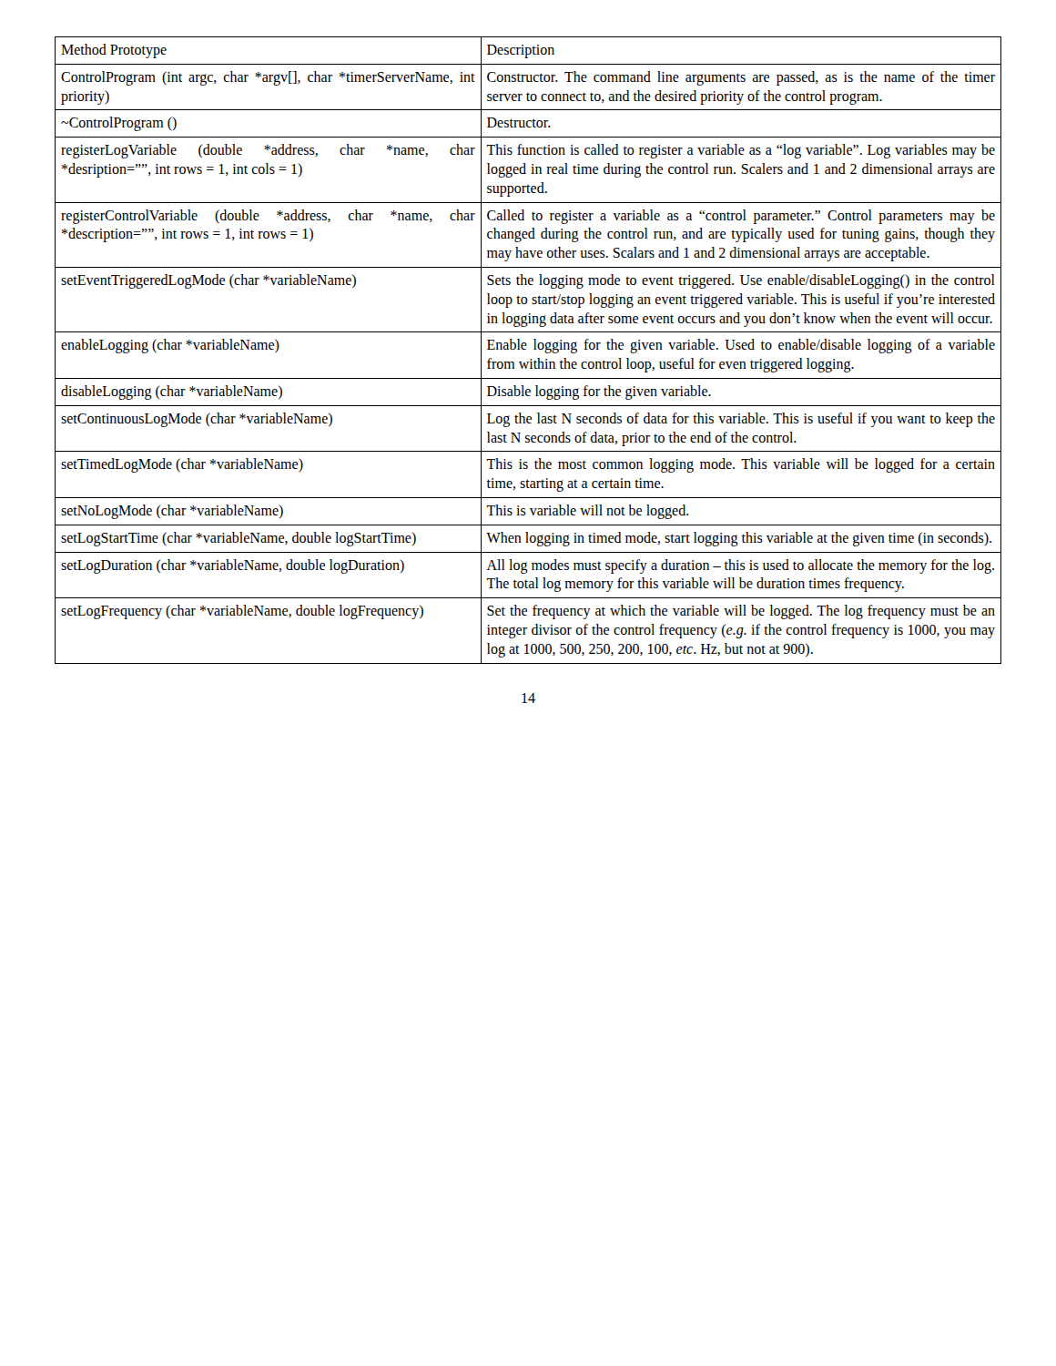| Method Prototype | Description |
| --- | --- |
| ControlProgram (int argc, char *argv[], char *timerServerName, int priority) | Constructor. The command line arguments are passed, as is the name of the timer server to connect to, and the desired priority of the control program. |
| ~ControlProgram () | Destructor. |
| registerLogVariable (double *address, char *name, char *desription=””, int rows = 1, int cols = 1) | This function is called to register a variable as a “log variable”. Log variables may be logged in real time during the control run. Scalers and 1 and 2 dimensional arrays are supported. |
| registerControlVariable (double *address, char *name, char *description=””, int rows = 1, int rows = 1) | Called to register a variable as a “control parameter.” Control parameters may be changed during the control run, and are typically used for tuning gains, though they may have other uses. Scalars and 1 and 2 dimensional arrays are acceptable. |
| setEventTriggeredLogMode (char *variableName) | Sets the logging mode to event triggered. Use enable/disableLogging() in the control loop to start/stop logging an event triggered variable. This is useful if you’re interested in logging data after some event occurs and you don’t know when the event will occur. |
| enableLogging (char *variableName) | Enable logging for the given variable. Used to enable/disable logging of a variable from within the control loop, useful for even triggered logging. |
| disableLogging (char *variableName) | Disable logging for the given variable. |
| setContinuousLogMode (char *variableName) | Log the last N seconds of data for this variable. This is useful if you want to keep the last N seconds of data, prior to the end of the control. |
| setTimedLogMode (char *variableName) | This is the most common logging mode. This variable will be logged for a certain time, starting at a certain time. |
| setNoLogMode (char *variableName) | This is variable will not be logged. |
| setLogStartTime (char *variableName, double logStartTime) | When logging in timed mode, start logging this variable at the given time (in seconds). |
| setLogDuration (char *variableName, double logDuration) | All log modes must specify a duration – this is used to allocate the memory for the log. The total log memory for this variable will be duration times frequency. |
| setLogFrequency (char *variableName, double logFrequency) | Set the frequency at which the variable will be logged. The log frequency must be an integer divisor of the control frequency ( e.g. if the control frequency is 1000, you may log at 1000, 500, 250, 200, 100, etc . Hz, but not at 900). |
14